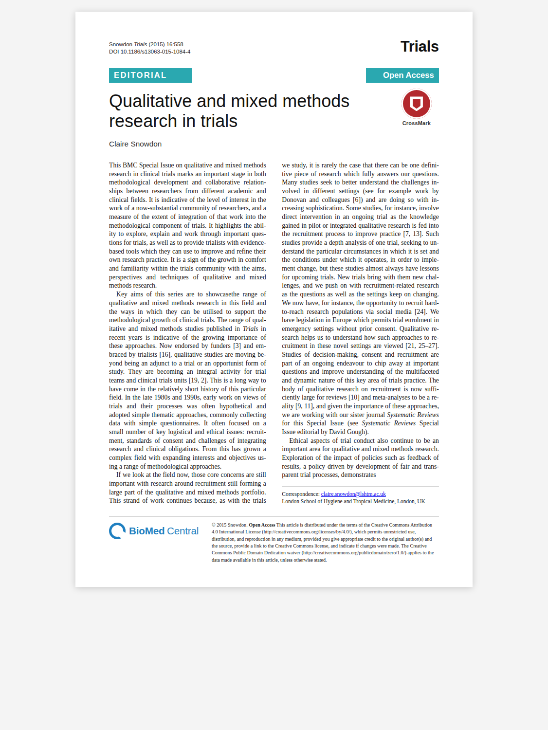Snowdon Trials (2015) 16:558
DOI 10.1186/s13063-015-1084-4
Trials
EDITORIAL
Open Access
CrossMark
Qualitative and mixed methods research in trials
Claire Snowdon
This BMC Special Issue on qualitative and mixed methods research in clinical trials marks an important stage in both methodological development and collaborative relationships between researchers from different academic and clinical fields. It is indicative of the level of interest in the work of a now-substantial community of researchers, and a measure of the extent of integration of that work into the methodological component of trials. It highlights the ability to explore, explain and work through important questions for trials, as well as to provide trialists with evidence-based tools which they can use to improve and refine their own research practice. It is a sign of the growth in comfort and familiarity within the trials community with the aims, perspectives and techniques of qualitative and mixed methods research.
Key aims of this series are to showcasethe range of qualitative and mixed methods research in this field and the ways in which they can be utilised to support the methodological growth of clinical trials. The range of qualitative and mixed methods studies published in Trials in recent years is indicative of the growing importance of these approaches. Now endorsed by funders [3] and embraced by trialists [16], qualitative studies are moving beyond being an adjunct to a trial or an opportunist form of study. They are becoming an integral activity for trial teams and clinical trials units [19, 2]. This is a long way to have come in the relatively short history of this particular field. In the late 1980s and 1990s, early work on views of trials and their processes was often hypothetical and adopted simple thematic approaches, commonly collecting data with simple questionnaires. It often focused on a small number of key logistical and ethical issues: recruitment, standards of consent and challenges of integrating research and clinical obligations. From this has grown a complex field with expanding interests and objectives using a range of methodological approaches.
If we look at the field now, those core concerns are still important with research around recruitment still forming a large part of the qualitative and mixed methods portfolio. This strand of work continues because, as with the trials we study, it is rarely the case that there can be one definitive piece of research which fully answers our questions. Many studies seek to better understand the challenges involved in different settings (see for example work by Donovan and colleagues [6]) and are doing so with increasing sophistication. Some studies, for instance, involve direct intervention in an ongoing trial as the knowledge gained in pilot or integrated qualitative research is fed into the recruitment process to improve practice [7, 13]. Such studies provide a depth analysis of one trial, seeking to understand the particular circumstances in which it is set and the conditions under which it operates, in order to implement change, but these studies almost always have lessons for upcoming trials. New trials bring with them new challenges, and we push on with recruitment-related research as the questions as well as the settings keep on changing. We now have, for instance, the opportunity to recruit hard-to-reach research populations via social media [24]. We have legislation in Europe which permits trial enrolment in emergency settings without prior consent. Qualitative research helps us to understand how such approaches to recruitment in these novel settings are viewed [21, 25–27]. Studies of decision-making, consent and recruitment are part of an ongoing endeavour to chip away at important questions and improve understanding of the multifaceted and dynamic nature of this key area of trials practice. The body of qualitative research on recruitment is now sufficiently large for reviews [10] and meta-analyses to be a reality [9, 11], and given the importance of these approaches, we are working with our sister journal Systematic Reviews for this Special Issue (see Systematic Reviews Special Issue editorial by David Gough).
Ethical aspects of trial conduct also continue to be an important area for qualitative and mixed methods research. Exploration of the impact of policies such as feedback of results, a policy driven by development of fair and transparent trial processes, demonstrates
Correspondence: claire.snowdon@lshtm.ac.uk
London School of Hygiene and Tropical Medicine, London, UK
BioMed Central
© 2015 Snowdon. Open Access This article is distributed under the terms of the Creative Commons Attribution 4.0 International License (http://creativecommons.org/licenses/by/4.0/), which permits unrestricted use, distribution, and reproduction in any medium, provided you give appropriate credit to the original author(s) and the source, provide a link to the Creative Commons license, and indicate if changes were made. The Creative Commons Public Domain Dedication waiver (http://creativecommons.org/publicdomain/zero/1.0/) applies to the data made available in this article, unless otherwise stated.